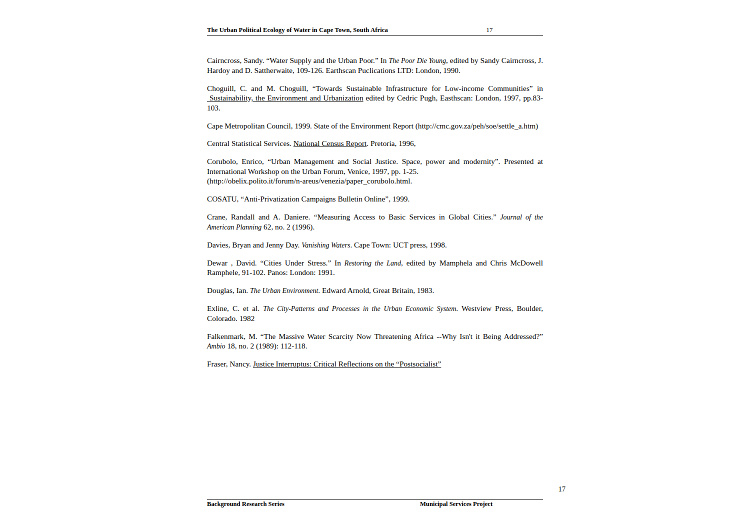The Urban Political Ecology of Water in Cape Town, South Africa
17
Cairncross, Sandy. “Water Supply and the Urban Poor.” In The Poor Die Young, edited by Sandy Cairncross, J. Hardoy and D. Sattherwaite, 109-126. Earthscan Puclications LTD: London, 1990.
Choguill, C. and M. Choguill, “Towards Sustainable Infrastructure for Low-income Communities” in Sustainability, the Environment and Urbanization edited by Cedric Pugh, Easthscan: London, 1997, pp.83-103.
Cape Metropolitan Council, 1999. State of the Environment Report (http://cmc.gov.za/peh/soe/settle_a.htm)
Central Statistical Services. National Census Report. Pretoria, 1996,
Corubolo, Enrico, “Urban Management and Social Justice. Space, power and modernity”. Presented at International Workshop on the Urban Forum, Venice, 1997, pp. 1-25.
(http://obelix.polito.it/forum/n-areus/venezia/paper_corubolo.html.
COSATU, “Anti-Privatization Campaigns Bulletin Online”, 1999.
Crane, Randall and A. Daniere. “Measuring Access to Basic Services in Global Cities.” Journal of the American Planning 62, no. 2 (1996).
Davies, Bryan and Jenny Day. Vanishing Waters. Cape Town: UCT press, 1998.
Dewar , David. “Cities Under Stress.” In Restoring the Land, edited by Mamphela and Chris McDowell Ramphele, 91-102. Panos: London: 1991.
Douglas, Ian. The Urban Environment. Edward Arnold, Great Britain, 1983.
Exline, C. et al. The City-Patterns and Processes in the Urban Economic System. Westview Press, Boulder, Colorado. 1982
Falkenmark, M. “The Massive Water Scarcity Now Threatening Africa --Why Isn't it Being Addressed?” Ambio 18, no. 2 (1989): 112-118.
Fraser, Nancy. Justice Interruptus: Critical Reflections on the “Postsocialist”
Background Research Series
Municipal Services Project
17